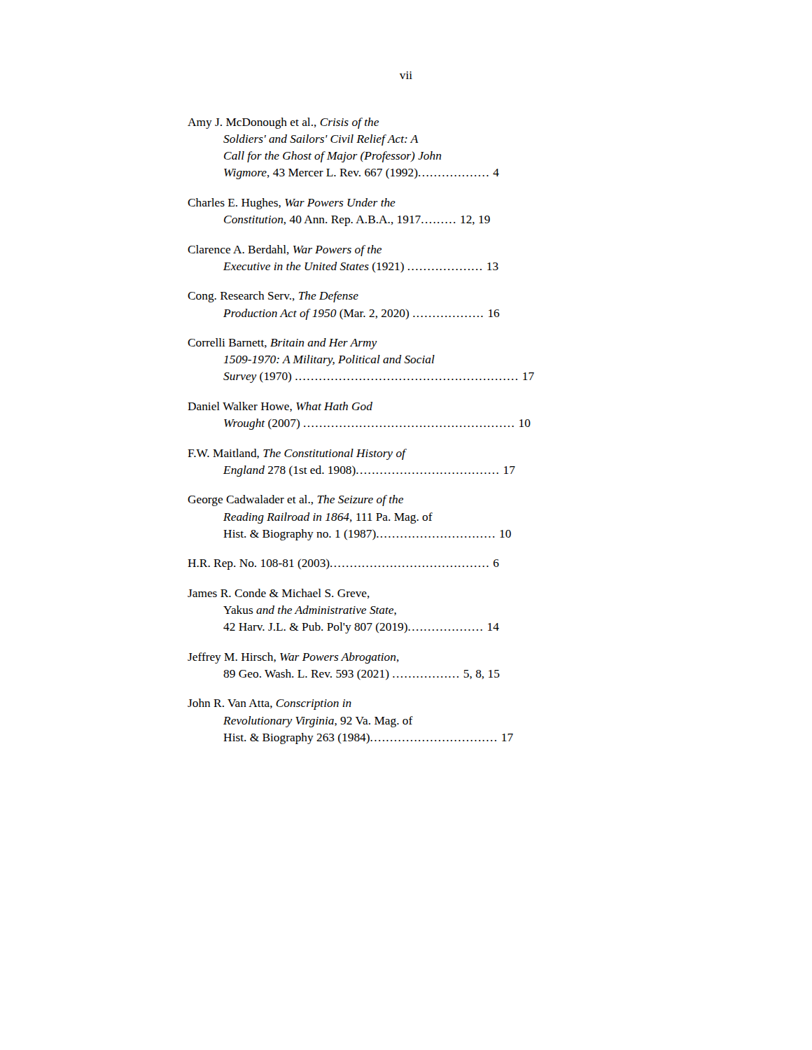vii
Amy J. McDonough et al., Crisis of the
Soldiers' and Sailors' Civil Relief Act: A
Call for the Ghost of Major (Professor) John
Wigmore, 43 Mercer L. Rev. 667 (1992).................. 4
Charles E. Hughes, War Powers Under the
Constitution, 40 Ann. Rep. A.B.A., 1917......... 12, 19
Clarence A. Berdahl, War Powers of the
Executive in the United States (1921) ................... 13
Cong. Research Serv., The Defense
Production Act of 1950 (Mar. 2, 2020) .................. 16
Correlli Barnett, Britain and Her Army
1509-1970: A Military, Political and Social
Survey (1970) ........................................................ 17
Daniel Walker Howe, What Hath God
Wrought (2007) ..................................................... 10
F.W. Maitland, The Constitutional History of
England 278 (1st ed. 1908).................................... 17
George Cadwalader et al., The Seizure of the
Reading Railroad in 1864, 111 Pa. Mag. of
Hist. & Biography no. 1 (1987).............................. 10
H.R. Rep. No. 108-81 (2003)........................................ 6
James R. Conde & Michael S. Greve,
Yakus and the Administrative State,
42 Harv. J.L. & Pub. Pol'y 807 (2019)................... 14
Jeffrey M. Hirsch, War Powers Abrogation,
89 Geo. Wash. L. Rev. 593 (2021) ................. 5, 8, 15
John R. Van Atta, Conscription in
Revolutionary Virginia, 92 Va. Mag. of
Hist. & Biography 263 (1984)................................ 17